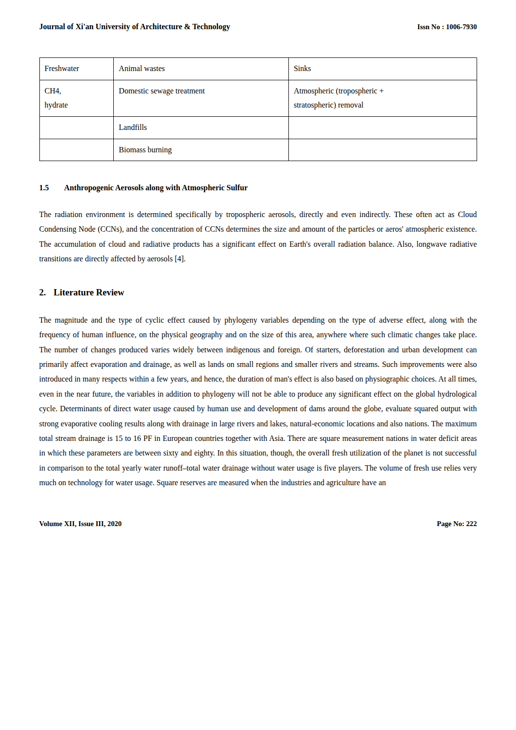Journal of Xi'an University of Architecture & Technology Issn No : 1006-7930
| Freshwater | Animal wastes | Sinks |
| CH4, hydrate | Domestic sewage treatment | Atmospheric (tropospheric + stratospheric) removal |
| | Landfills | |
| | Biomass burning | |
1.5 Anthropogenic Aerosols along with Atmospheric Sulfur
The radiation environment is determined specifically by tropospheric aerosols, directly and even indirectly. These often act as Cloud Condensing Node (CCNs), and the concentration of CCNs determines the size and amount of the particles or aeros' atmospheric existence. The accumulation of cloud and radiative products has a significant effect on Earth's overall radiation balance. Also, longwave radiative transitions are directly affected by aerosols [4].
2. Literature Review
The magnitude and the type of cyclic effect caused by phylogeny variables depending on the type of adverse effect, along with the frequency of human influence, on the physical geography and on the size of this area, anywhere where such climatic changes take place. The number of changes produced varies widely between indigenous and foreign. Of starters, deforestation and urban development can primarily affect evaporation and drainage, as well as lands on small regions and smaller rivers and streams. Such improvements were also introduced in many respects within a few years, and hence, the duration of man's effect is also based on physiographic choices. At all times, even in the near future, the variables in addition to phylogeny will not be able to produce any significant effect on the global hydrological cycle. Determinants of direct water usage caused by human use and development of dams around the globe, evaluate squared output with strong evaporative cooling results along with drainage in large rivers and lakes, natural-economic locations and also nations. The maximum total stream drainage is 15 to 16 PF in European countries together with Asia. There are square measurement nations in water deficit areas in which these parameters are between sixty and eighty. In this situation, though, the overall fresh utilization of the planet is not successful in comparison to the total yearly water runoff–total water drainage without water usage is five players. The volume of fresh use relies very much on technology for water usage. Square reserves are measured when the industries and agriculture have an
Volume XII, Issue III, 2020 Page No: 222